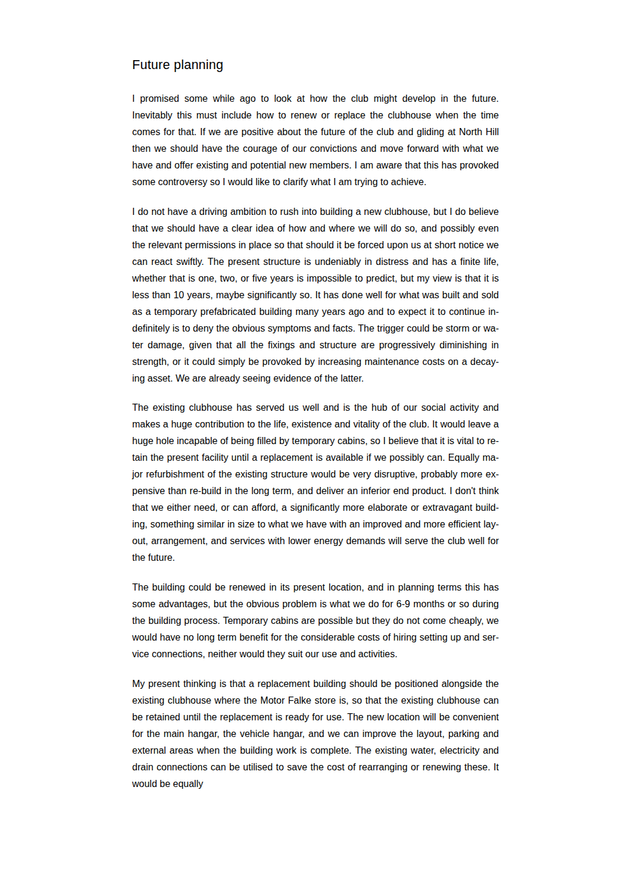Future planning
I promised some while ago to look at how the club might develop in the future. Inevitably this must include how to renew or replace the clubhouse when the time comes for that. If we are positive about the future of the club and gliding at North Hill then we should have the courage of our convictions and move forward with what we have and offer existing and potential new members. I am aware that this has provoked some controversy so I would like to clarify what I am trying to achieve.
I do not have a driving ambition to rush into building a new clubhouse, but I do believe that we should have a clear idea of how and where we will do so, and possibly even the relevant permissions in place so that should it be forced upon us at short notice we can react swiftly. The present structure is undeniably in distress and has a finite life, whether that is one, two, or five years is impossible to predict, but my view is that it is less than 10 years, maybe significantly so. It has done well for what was built and sold as a temporary prefabricated building many years ago and to expect it to continue indefinitely is to deny the obvious symptoms and facts. The trigger could be storm or water damage, given that all the fixings and structure are progressively diminishing in strength, or it could simply be provoked by increasing maintenance costs on a decaying asset. We are already seeing evidence of the latter.
The existing clubhouse has served us well and is the hub of our social activity and makes a huge contribution to the life, existence and vitality of the club. It would leave a huge hole incapable of being filled by temporary cabins, so I believe that it is vital to retain the present facility until a replacement is available if we possibly can. Equally major refurbishment of the existing structure would be very disruptive, probably more expensive than re-build in the long term, and deliver an inferior end product. I don't think that we either need, or can afford, a significantly more elaborate or extravagant building, something similar in size to what we have with an improved and more efficient layout, arrangement, and services with lower energy demands will serve the club well for the future.
The building could be renewed in its present location, and in planning terms this has some advantages, but the obvious problem is what we do for 6-9 months or so during the building process. Temporary cabins are possible but they do not come cheaply, we would have no long term benefit for the considerable costs of hiring setting up and service connections, neither would they suit our use and activities.
My present thinking is that a replacement building should be positioned alongside the existing clubhouse where the Motor Falke store is, so that the existing clubhouse can be retained until the replacement is ready for use. The new location will be convenient for the main hangar, the vehicle hangar, and we can improve the layout, parking and external areas when the building work is complete. The existing water, electricity and drain connections can be utilised to save the cost of rearranging or renewing these. It would be equally